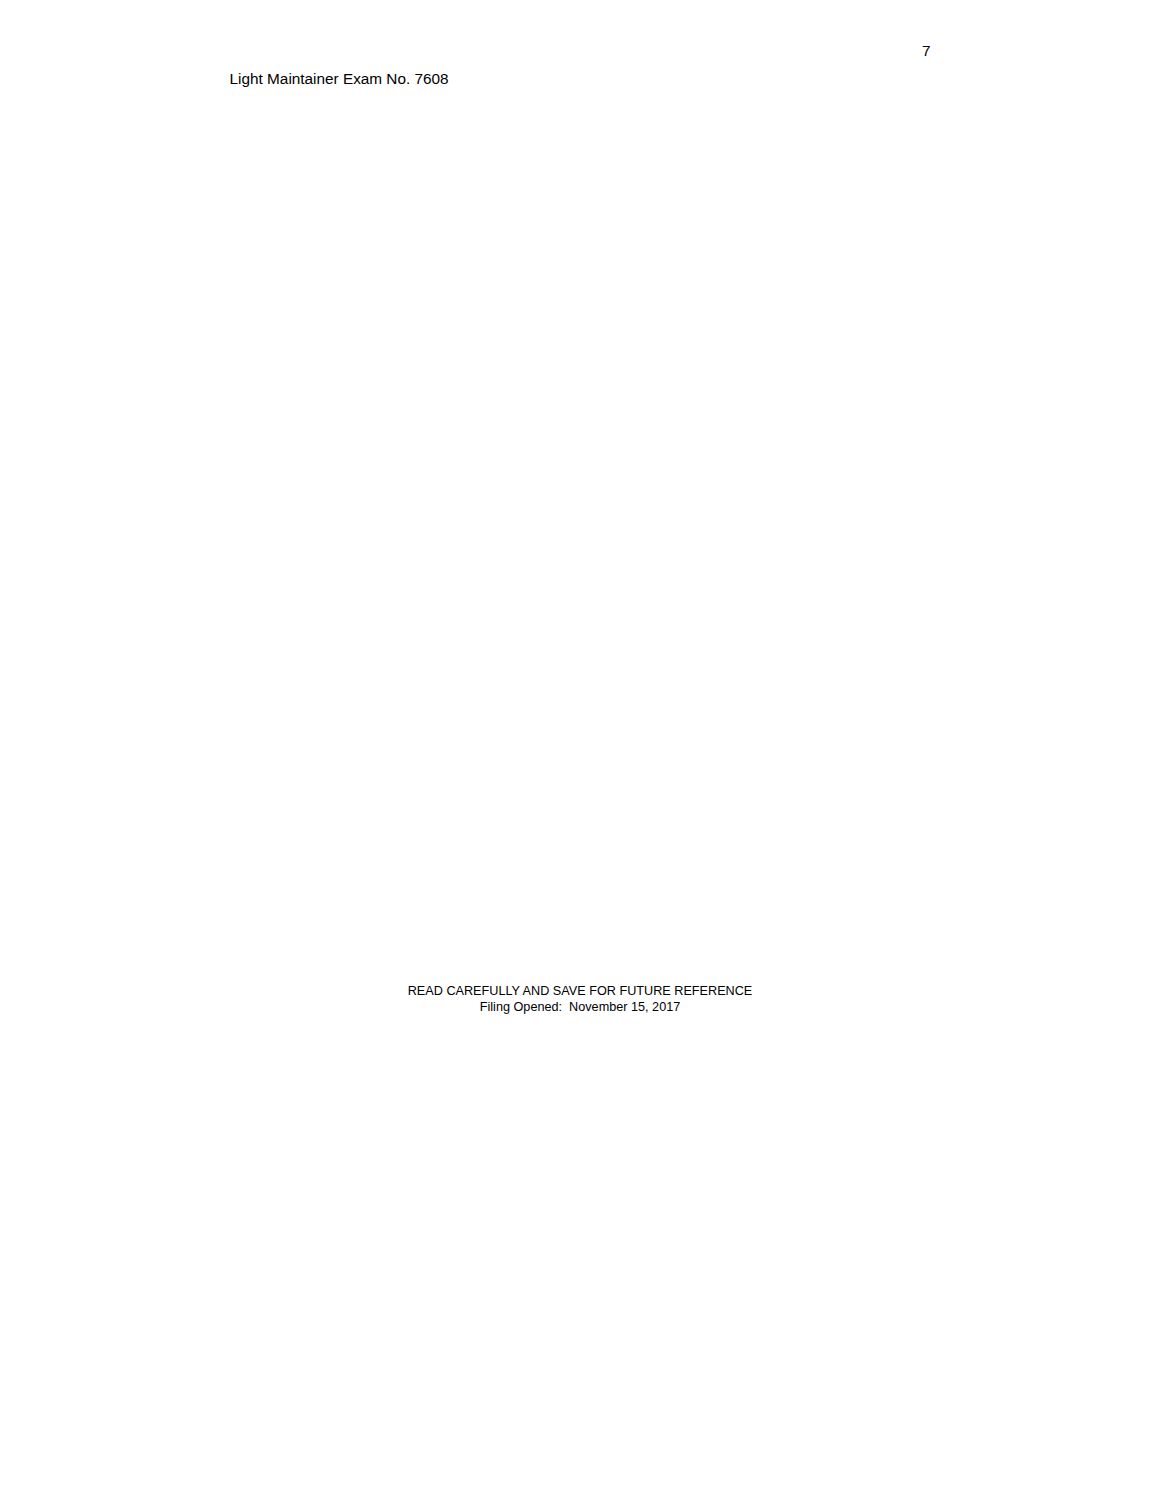7
Light Maintainer Exam No. 7608
READ CAREFULLY AND SAVE FOR FUTURE REFERENCE
Filing Opened: November 15, 2017